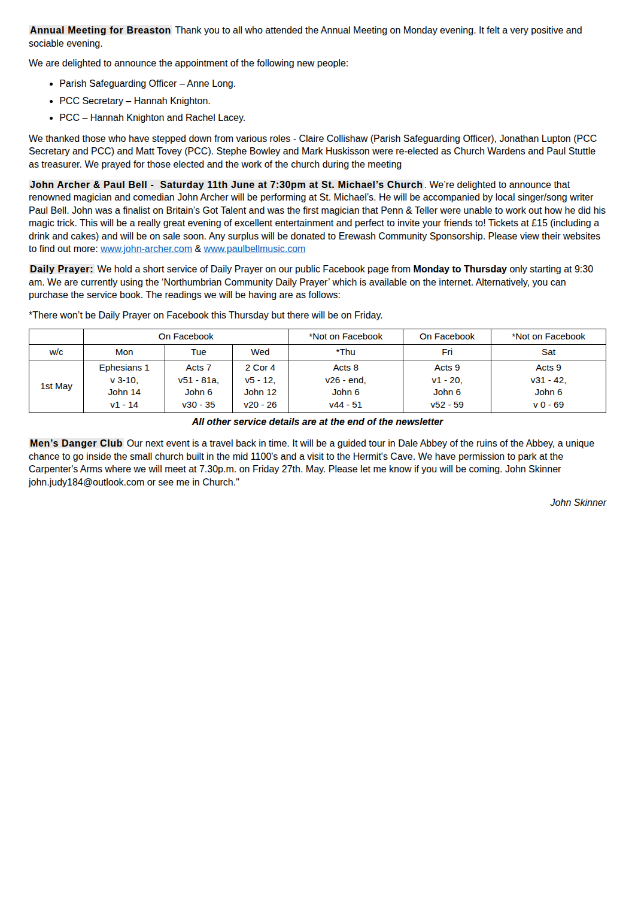Annual Meeting for Breaston Thank you to all who attended the Annual Meeting on Monday evening. It felt a very positive and sociable evening.
We are delighted to announce the appointment of the following new people:
Parish Safeguarding Officer – Anne Long.
PCC Secretary – Hannah Knighton.
PCC – Hannah Knighton and Rachel Lacey.
We thanked those who have stepped down from various roles - Claire Collishaw (Parish Safeguarding Officer), Jonathan Lupton (PCC Secretary and PCC) and Matt Tovey (PCC). Stephe Bowley and Mark Huskisson were re-elected as Church Wardens and Paul Stuttle as treasurer. We prayed for those elected and the work of the church during the meeting
John Archer & Paul Bell - Saturday 11th June at 7:30pm at St. Michael’s Church. We’re delighted to announce that renowned magician and comedian John Archer will be performing at St. Michael’s. He will be accompanied by local singer/song writer Paul Bell. John was a finalist on Britain’s Got Talent and was the first magician that Penn & Teller were unable to work out how he did his magic trick. This will be a really great evening of excellent entertainment and perfect to invite your friends to! Tickets at £15 (including a drink and cakes) and will be on sale soon. Any surplus will be donated to Erewash Community Sponsorship. Please view their websites to find out more: www.john-archer.com & www.paulbellmusic.com
Daily Prayer: We hold a short service of Daily Prayer on our public Facebook page from Monday to Thursday only starting at 9:30 am. We are currently using the ‘Northumbrian Community Daily Prayer’ which is available on the internet. Alternatively, you can purchase the service book. The readings we will be having are as follows:
*There won’t be Daily Prayer on Facebook this Thursday but there will be on Friday.
| | On Facebook | *Not on Facebook | On Facebook | *Not on Facebook |
| w/c | Mon | Tue | Wed | *Thu | Fri | Sat |
| 1st May | Ephesians 1 v 3-10, John 14 v1 - 14 | Acts 7 v51 - 81a, John 6 v30 - 35 | 2 Cor 4 v5 - 12, John 12 v20 - 26 | Acts 8 v26 - end, John 6 v44 - 51 | Acts 9 v1 - 20, John 6 v52 - 59 | Acts 9 v31 - 42, John 6 v 0 - 69 |
All other service details are at the end of the newsletter
Men’s Danger Club Our next event is a travel back in time. It will be a guided tour in Dale Abbey of the ruins of the Abbey, a unique chance to go inside the small church built in the mid 1100's and a visit to the Hermit's Cave. We have permission to park at the Carpenter's Arms where we will meet at 7.30p.m. on Friday 27th. May. Please let me know if you will be coming. John Skinner john.judy184@outlook.com or see me in Church."
John Skinner